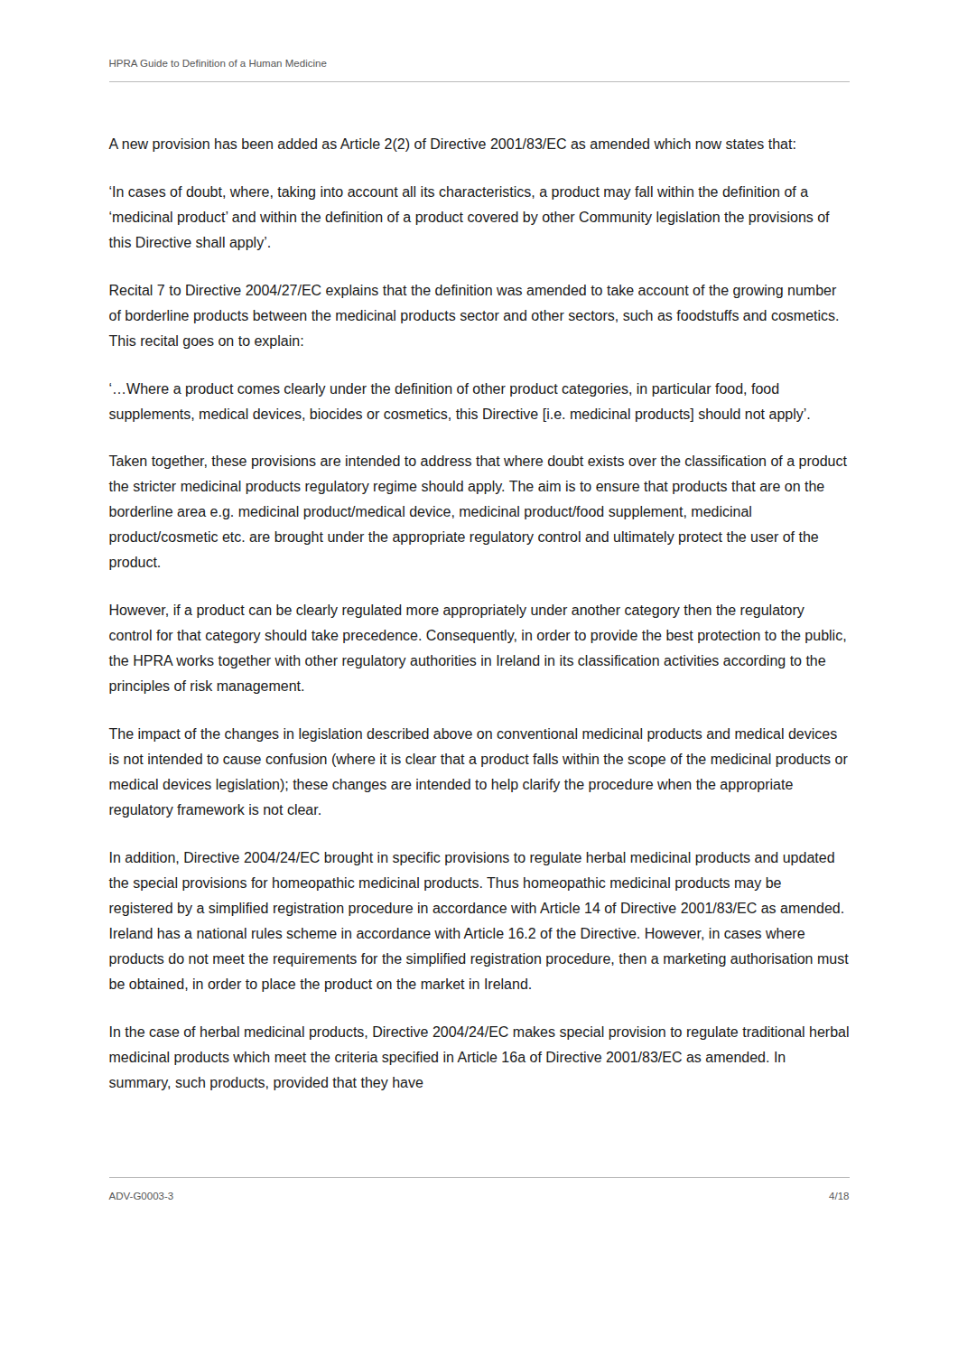HPRA Guide to Definition of a Human Medicine
A new provision has been added as Article 2(2) of Directive 2001/83/EC as amended which now states that:
‘In cases of doubt, where, taking into account all its characteristics, a product may fall within the definition of a ‘medicinal product’ and within the definition of a product covered by other Community legislation the provisions of this Directive shall apply’.
Recital 7 to Directive 2004/27/EC explains that the definition was amended to take account of the growing number of borderline products between the medicinal products sector and other sectors, such as foodstuffs and cosmetics. This recital goes on to explain:
‘…Where a product comes clearly under the definition of other product categories, in particular food, food supplements, medical devices, biocides or cosmetics, this Directive [i.e. medicinal products] should not apply’.
Taken together, these provisions are intended to address that where doubt exists over the classification of a product the stricter medicinal products regulatory regime should apply. The aim is to ensure that products that are on the borderline area e.g. medicinal product/medical device, medicinal product/food supplement, medicinal product/cosmetic etc. are brought under the appropriate regulatory control and ultimately protect the user of the product.
However, if a product can be clearly regulated more appropriately under another category then the regulatory control for that category should take precedence. Consequently, in order to provide the best protection to the public, the HPRA works together with other regulatory authorities in Ireland in its classification activities according to the principles of risk management.
The impact of the changes in legislation described above on conventional medicinal products and medical devices is not intended to cause confusion (where it is clear that a product falls within the scope of the medicinal products or medical devices legislation); these changes are intended to help clarify the procedure when the appropriate regulatory framework is not clear.
In addition, Directive 2004/24/EC brought in specific provisions to regulate herbal medicinal products and updated the special provisions for homeopathic medicinal products. Thus homeopathic medicinal products may be registered by a simplified registration procedure in accordance with Article 14 of Directive 2001/83/EC as amended. Ireland has a national rules scheme in accordance with Article 16.2 of the Directive. However, in cases where products do not meet the requirements for the simplified registration procedure, then a marketing authorisation must be obtained, in order to place the product on the market in Ireland.
In the case of herbal medicinal products, Directive 2004/24/EC makes special provision to regulate traditional herbal medicinal products which meet the criteria specified in Article 16a of Directive 2001/83/EC as amended. In summary, such products, provided that they have
ADV-G0003-3 4/18